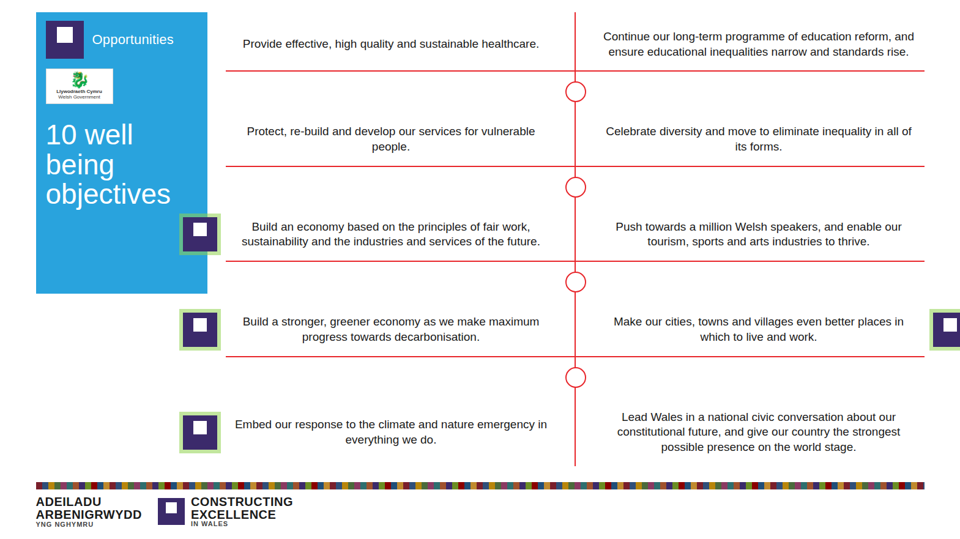Opportunities
🐉 Llywodraeth Cymru
Welsh Government
10 well
being
objectives
Provide effective, high quality and sustainable healthcare.
Continue our long-term programme of education reform, and ensure educational inequalities narrow and standards rise.
Protect, re-build and develop our services for vulnerable people.
Celebrate diversity and move to eliminate inequality in all of its forms.
Build an economy based on the principles of fair work, sustainability and the industries and services of the future.
Push towards a million Welsh speakers, and enable our tourism, sports and arts industries to thrive.
Build a stronger, greener economy as we make maximum progress towards decarbonisation.
Make our cities, towns and villages even better places in which to live and work.
Embed our response to the climate and nature emergency in everything we do.
Lead Wales in a national civic conversation about our constitutional future, and give our country the strongest possible presence on the world stage.
ADEILADU
ARBENIGRWYDD YNG NGHYMRU
CONSTRUCTING
EXCELLENCE IN WALES